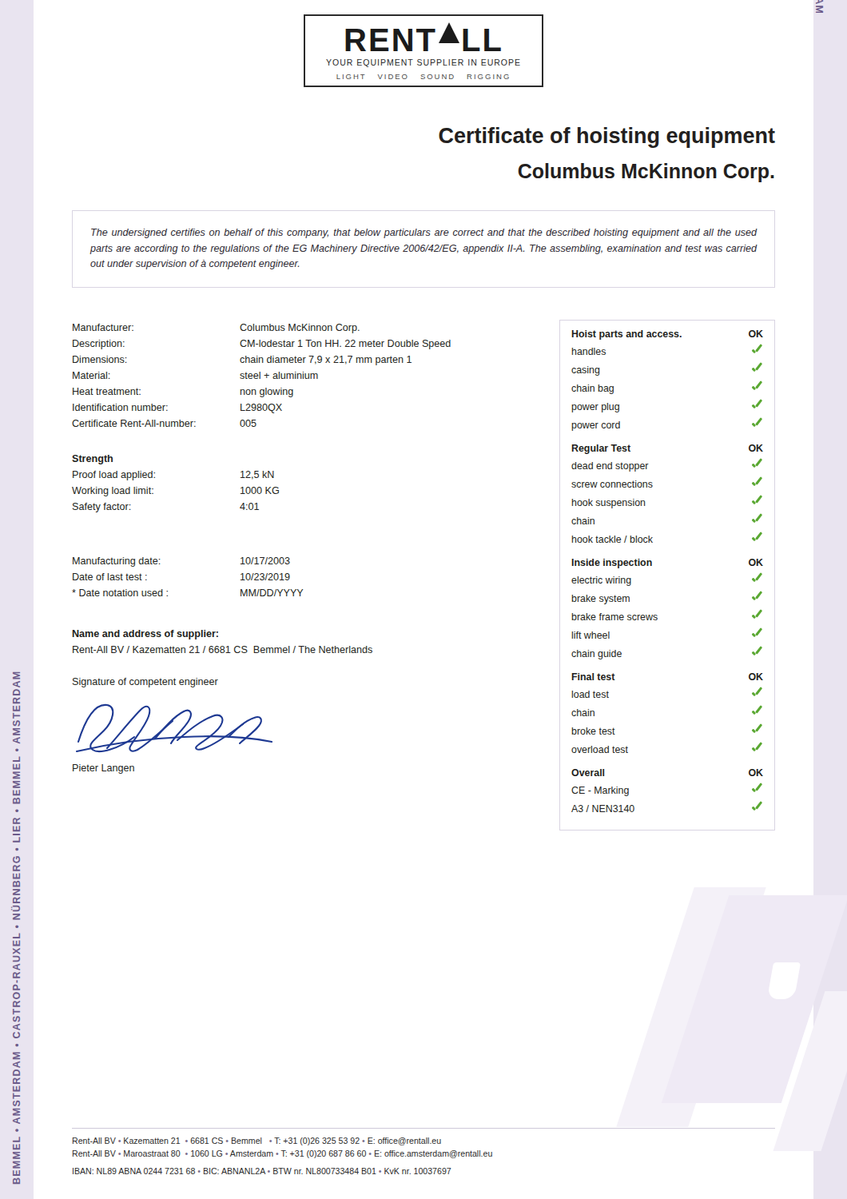BEMMEL • AMSTERDAM • CASTROP-RAUXEL • NÜRNBERG • LIER • BEMMEL • AMSTERDAM
AMSTERDAM • CASTROP-RAUXEL • NÜRNBERG • LIER • BEMMEL • AMSTERDAM
RENT LL
Your equipment supplier in Europe
Light Video Sound Rigging
Certificate of hoisting equipment
Columbus McKinnon Corp.
The undersigned certifies on behalf of this company, that below particulars are correct and that the described hoisting equipment and all the used parts are according to the regulations of the EG Machinery Directive 2006/42/EG, appendix II-A. The assembling, examination and test was carried out under supervision of à competent engineer.
| Manufacturer: | Columbus McKinnon Corp. |
| Description: | CM-lodestar 1 Ton HH. 22 meter Double Speed |
| Dimensions: | chain diameter 7,9 x 21,7 mm parten 1 |
| Material: | steel + aluminium |
| Heat treatment: | non glowing |
| Identification number: | L2980QX |
| Certificate Rent-All-number: | 005 |
| Strength | |
| Proof load applied: | 12,5 kN |
| Working load limit: | 1000 KG |
| Safety factor: | 4:01 |
| Manufacturing date: | 10/17/2003 |
| Date of last test : | 10/23/2019 |
| * Date notation used : | MM/DD/YYYY |
Name and address of supplier:
Rent-All BV / Kazematten 21 / 6681 CS Bemmel / The Netherlands
Signature of competent engineer
Pieter Langen
| Hoist parts and access. | OK |
| handles | |
| casing | |
| chain bag | |
| power plug | |
| power cord | |
| Regular Test | OK |
| dead end stopper | |
| screw connections | |
| hook suspension | |
| chain | |
| hook tackle / block | |
| Inside inspection | OK |
| electric wiring | |
| brake system | |
| brake frame screws | |
| lift wheel | |
| chain guide | |
| Final test | OK |
| load test | |
| chain | |
| broke test | |
| overload test | |
| Overall | OK |
| CE - Marking | |
| A3 / NEN3140 | |
Rent-All BV • Kazematten 21 • 6681 CS • Bemmel • T: +31 (0)26 325 53 92 • E: office@rentall.eu
Rent-All BV • Maroastraat 80 • 1060 LG • Amsterdam • T: +31 (0)20 687 86 60 • E: office.amsterdam@rentall.eu
IBAN: NL89 ABNA 0244 7231 68 • BIC: ABNANL2A • BTW nr. NL800733484 B01 • KvK nr. 10037697